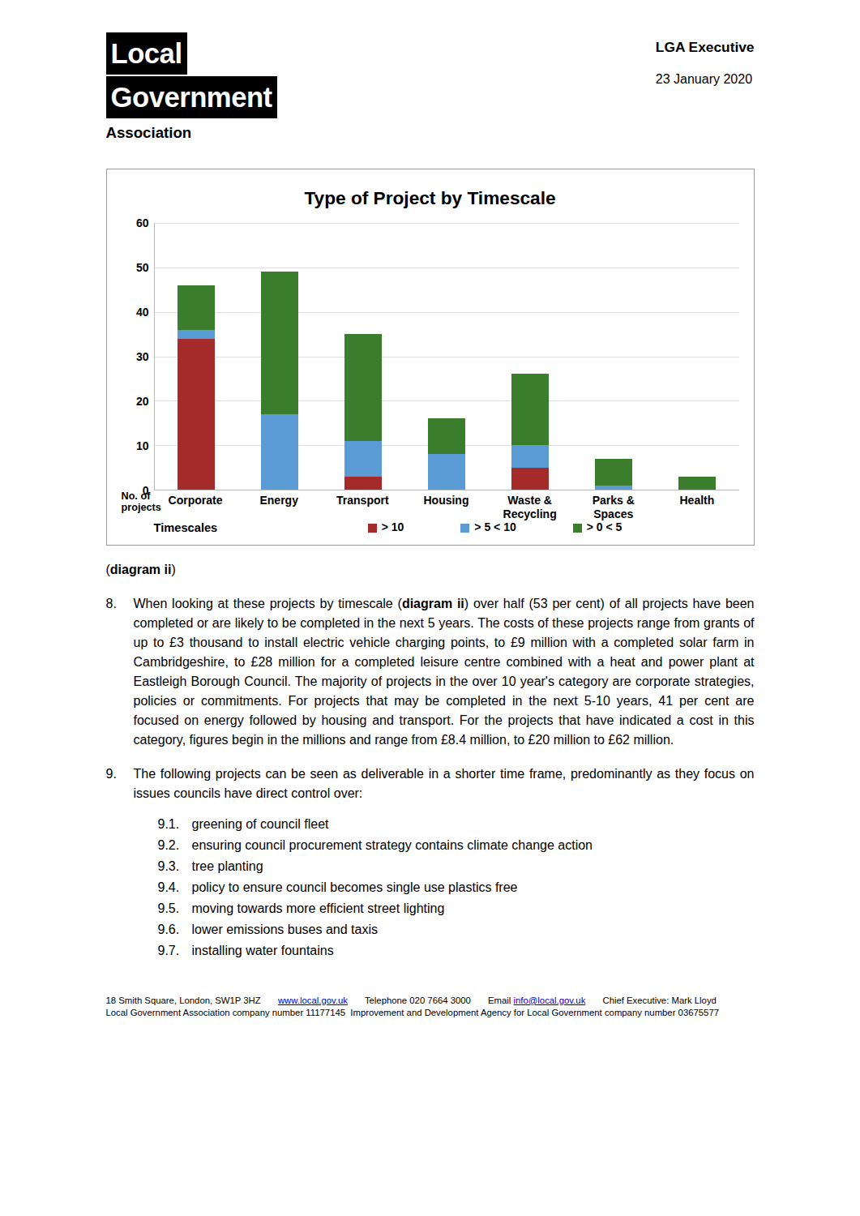Local
Government
Association
LGA Executive
23 January 2020
Type of Project by Timescale
60 50 40 30 20 10 0
Corporate
Energy
Transport
Housing
Waste &
Recycling
Parks &
Spaces
Health
No. of
projects
Timescales
> 10
> 5 < 10
> 0 < 5
(diagram ii)
8.
When looking at these projects by timescale (diagram ii) over half (53 per cent) of all projects have been completed or are likely to be completed in the next 5 years. The costs of these projects range from grants of up to £3 thousand to install electric vehicle charging points, to £9 million with a completed solar farm in Cambridgeshire, to £28 million for a completed leisure centre combined with a heat and power plant at Eastleigh Borough Council. The majority of projects in the over 10 year's category are corporate strategies, policies or commitments. For projects that may be completed in the next 5-10 years, 41 per cent are focused on energy followed by housing and transport. For the projects that have indicated a cost in this category, figures begin in the millions and range from £8.4 million, to £20 million to £62 million.
9.
The following projects can be seen as deliverable in a shorter time frame, predominantly as they focus on issues councils have direct control over:
9.1.
greening of council fleet
9.2.
ensuring council procurement strategy contains climate change action
9.3.
tree planting
9.4.
policy to ensure council becomes single use plastics free
9.5.
moving towards more efficient street lighting
9.6.
lower emissions buses and taxis
9.7.
installing water fountains
18 Smith Square, London, SW1P 3HZ www.local.gov.uk Telephone 020 7664 3000 Email info@local.gov.uk Chief Executive: Mark Lloyd
Local Government Association company number 11177145 Improvement and Development Agency for Local Government company number 03675577